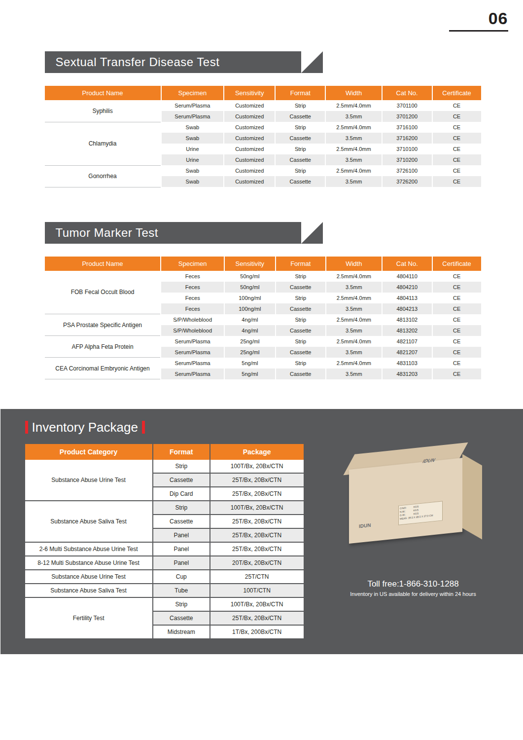06
Sextual Transfer Disease Test
| Product Name | Specimen | Sensitivity | Format | Width | Cat No. | Certificate |
| --- | --- | --- | --- | --- | --- | --- |
| Syphilis | Serum/Plasma | Customized | Strip | 2.5mm/4.0mm | 3701100 | CE |
| Serum/Plasma | Customized | Cassette | 3.5mm | 3701200 | CE |
| Chlamydia | Swab | Customized | Strip | 2.5mm/4.0mm | 3716100 | CE |
| Swab | Customized | Cassette | 3.5mm | 3716200 | CE |
| Urine | Customized | Strip | 2.5mm/4.0mm | 3710100 | CE |
| Urine | Customized | Cassette | 3.5mm | 3710200 | CE |
| Gonorrhea | Swab | Customized | Strip | 2.5mm/4.0mm | 3726100 | CE |
| Swab | Customized | Cassette | 3.5mm | 3726200 | CE |
Tumor Marker Test
| Product Name | Specimen | Sensitivity | Format | Width | Cat No. | Certificate |
| --- | --- | --- | --- | --- | --- | --- |
| FOB Fecal Occult Blood | Feces | 50ng/ml | Strip | 2.5mm/4.0mm | 4804110 | CE |
| Feces | 50ng/ml | Cassette | 3.5mm | 4804210 | CE |
| Feces | 100ng/ml | Strip | 2.5mm/4.0mm | 4804113 | CE |
| Feces | 100ng/ml | Cassette | 3.5mm | 4804213 | CE |
| PSA Prostate Specific Antigen | S/P/Wholeblood | 4ng/ml | Strip | 2.5mm/4.0mm | 4813102 | CE |
| S/P/Wholeblood | 4ng/ml | Cassette | 3.5mm | 4813202 | CE |
| AFP Alpha Feta Protein | Serum/Plasma | 25ng/ml | Strip | 2.5mm/4.0mm | 4821107 | CE |
| Serum/Plasma | 25ng/ml | Cassette | 3.5mm | 4821207 | CE |
| CEA Corcinomal Embryonic Antigen | Serum/Plasma | 5ng/ml | Strip | 2.5mm/4.0mm | 4831103 | CE |
| Serum/Plasma | 5ng/ml | Cassette | 3.5mm | 4831203 | CE |
Inventory Package
| Product Category | Format | Package |
| --- | --- | --- |
| Substance Abuse Urine Test | Strip | 100T/Bx, 20Bx/CTN |
| Cassette | 25T/Bx, 20Bx/CTN |
| Dip Card | 25T/Bx, 20Bx/CTN |
| Substance Abuse Saliva Test | Strip | 100T/Bx, 20Bx/CTN |
| Cassette | 25T/Bx, 20Bx/CTN |
| Panel | 25T/Bx, 20Bx/CTN |
| 2-6 Multi Substance Abuse Urine Test | Panel | 25T/Bx, 20Bx/CTN |
| 8-12 Multi Substance Abuse Urine Test | Panel | 20T/Bx, 20Bx/CTN |
| Substance Abuse Urine Test | Cup | 25T/CTN |
| Substance Abuse Saliva Test | Tube | 100T/CTN |
| Fertility Test | Strip | 100T/Bx, 20Bx/CTN |
| Cassette | 25T/Bx, 20Bx/CTN |
| Midstream | 1T/Bx, 200Bx/CTN |
IDUN
C/NO: KGS
N.W.: KGS
G.W.: KGS
MEAS: 39.5 X 28.5 X 27.0 CM
IDUN
Toll free:1-866-310-1288
Inventory in US available for delivery within 24 hours